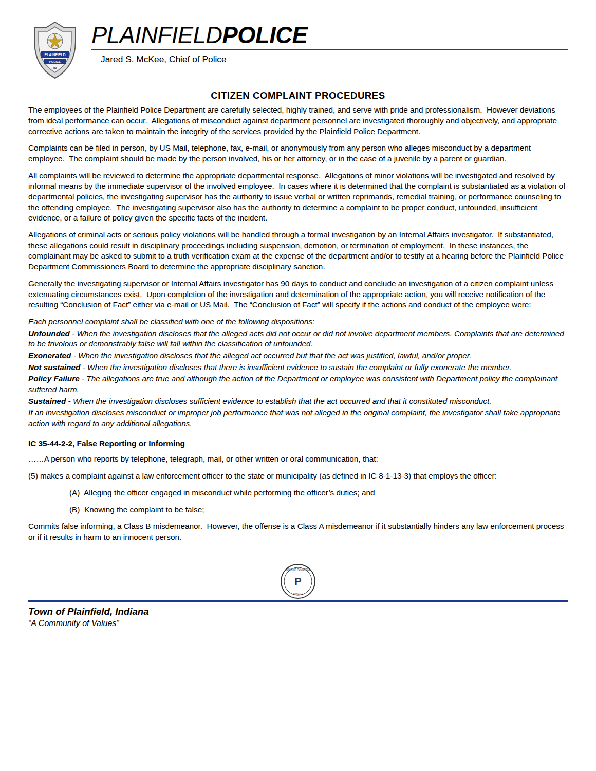PLAINFIELD POLICE IN
PLAINFIELDPOLICE
Jared S. McKee, Chief of Police
CITIZEN COMPLAINT PROCEDURES
The employees of the Plainfield Police Department are carefully selected, highly trained, and serve with pride and professionalism. However deviations from ideal performance can occur. Allegations of misconduct against department personnel are investigated thoroughly and objectively, and appropriate corrective actions are taken to maintain the integrity of the services provided by the Plainfield Police Department.
Complaints can be filed in person, by US Mail, telephone, fax, e-mail, or anonymously from any person who alleges misconduct by a department employee. The complaint should be made by the person involved, his or her attorney, or in the case of a juvenile by a parent or guardian.
All complaints will be reviewed to determine the appropriate departmental response. Allegations of minor violations will be investigated and resolved by informal means by the immediate supervisor of the involved employee. In cases where it is determined that the complaint is substantiated as a violation of departmental policies, the investigating supervisor has the authority to issue verbal or written reprimands, remedial training, or performance counseling to the offending employee. The investigating supervisor also has the authority to determine a complaint to be proper conduct, unfounded, insufficient evidence, or a failure of policy given the specific facts of the incident.
Allegations of criminal acts or serious policy violations will be handled through a formal investigation by an Internal Affairs investigator. If substantiated, these allegations could result in disciplinary proceedings including suspension, demotion, or termination of employment. In these instances, the complainant may be asked to submit to a truth verification exam at the expense of the department and/or to testify at a hearing before the Plainfield Police Department Commissioners Board to determine the appropriate disciplinary sanction.
Generally the investigating supervisor or Internal Affairs investigator has 90 days to conduct and conclude an investigation of a citizen complaint unless extenuating circumstances exist. Upon completion of the investigation and determination of the appropriate action, you will receive notification of the resulting “Conclusion of Fact” either via e-mail or US Mail. The “Conclusion of Fact” will specify if the actions and conduct of the employee were:
Each personnel complaint shall be classified with one of the following dispositions:
Unfounded - When the investigation discloses that the alleged acts did not occur or did not involve department members. Complaints that are determined to be frivolous or demonstrably false will fall within the classification of unfounded.
Exonerated - When the investigation discloses that the alleged act occurred but that the act was justified, lawful, and/or proper.
Not sustained - When the investigation discloses that there is insufficient evidence to sustain the complaint or fully exonerate the member.
Policy Failure - The allegations are true and although the action of the Department or employee was consistent with Department policy the complainant suffered harm.
Sustained - When the investigation discloses sufficient evidence to establish that the act occurred and that it constituted misconduct.
If an investigation discloses misconduct or improper job performance that was not alleged in the original complaint, the investigator shall take appropriate action with regard to any additional allegations.
IC 35-44-2-2, False Reporting or Informing
……A person who reports by telephone, telegraph, mail, or other written or oral communication, that:
(5) makes a complaint against a law enforcement officer to the state or municipality (as defined in IC 8-1-13-3) that employs the officer:
(A) Alleging the officer engaged in misconduct while performing the officer’s duties; and
(B) Knowing the complaint to be false;
Commits false informing, a Class B misdemeanor. However, the offense is a Class A misdemeanor if it substantially hinders any law enforcement process or if it results in harm to an innocent person.
P TOWN OF PLAINFIELD INDIANA
Town of Plainfield, Indiana
“A Community of Values”